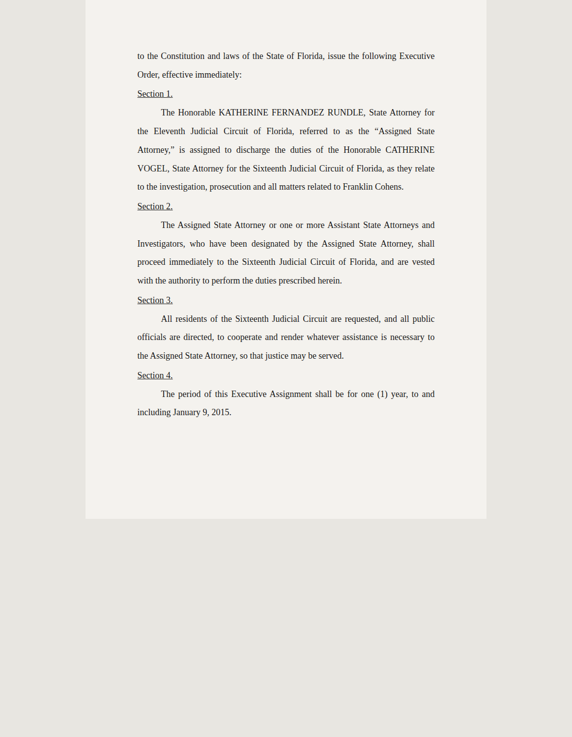to the Constitution and laws of the State of Florida, issue the following Executive Order, effective immediately:
Section 1.
The Honorable KATHERINE FERNANDEZ RUNDLE, State Attorney for the Eleventh Judicial Circuit of Florida, referred to as the “Assigned State Attorney,” is assigned to discharge the duties of the Honorable CATHERINE VOGEL, State Attorney for the Sixteenth Judicial Circuit of Florida, as they relate to the investigation, prosecution and all matters related to Franklin Cohens.
Section 2.
The Assigned State Attorney or one or more Assistant State Attorneys and Investigators, who have been designated by the Assigned State Attorney, shall proceed immediately to the Sixteenth Judicial Circuit of Florida, and are vested with the authority to perform the duties prescribed herein.
Section 3.
All residents of the Sixteenth Judicial Circuit are requested, and all public officials are directed, to cooperate and render whatever assistance is necessary to the Assigned State Attorney, so that justice may be served.
Section 4.
The period of this Executive Assignment shall be for one (1) year, to and including January 9, 2015.